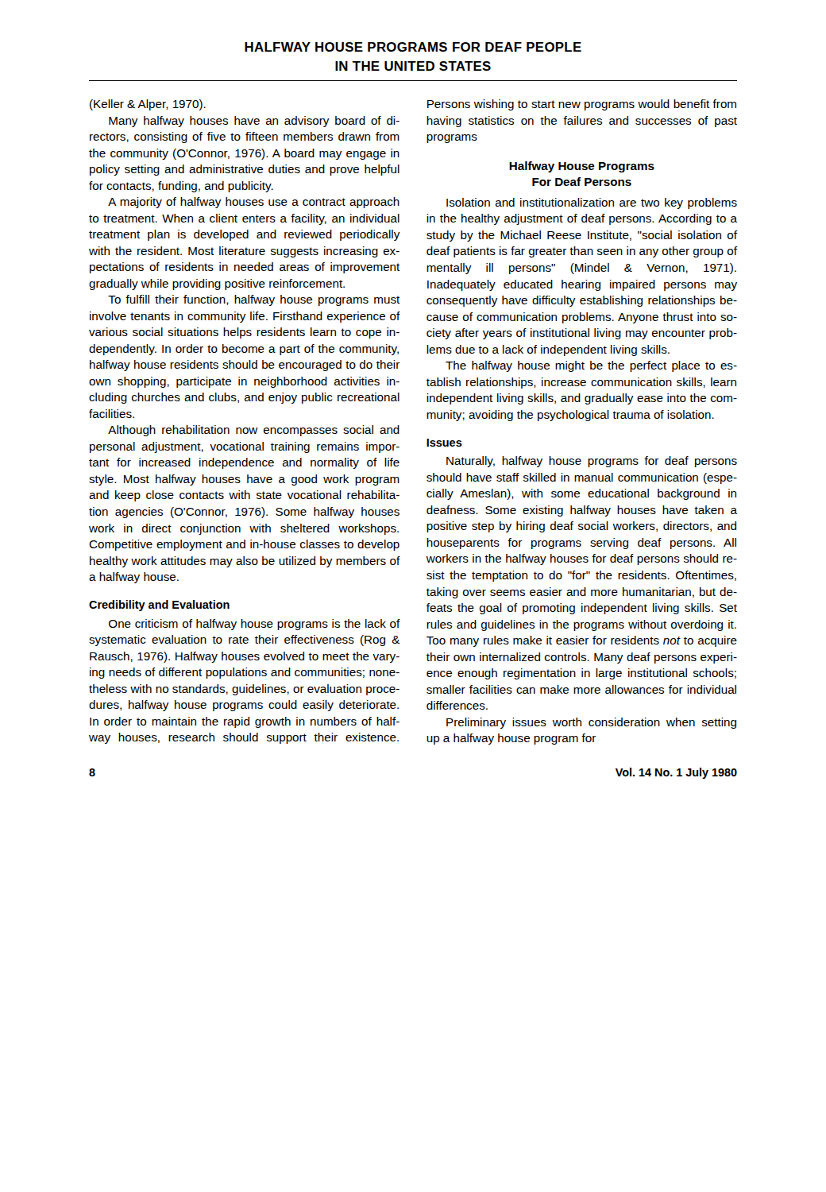HALFWAY HOUSE PROGRAMS FOR DEAF PEOPLE
IN THE UNITED STATES
(Keller & Alper, 1970).
Many halfway houses have an advisory board of directors, consisting of five to fifteen members drawn from the community (O'Connor, 1976). A board may engage in policy setting and administrative duties and prove helpful for contacts, funding, and publicity.
A majority of halfway houses use a contract approach to treatment. When a client enters a facility, an individual treatment plan is developed and reviewed periodically with the resident. Most literature suggests increasing expectations of residents in needed areas of improvement gradually while providing positive reinforcement.
To fulfill their function, halfway house programs must involve tenants in community life. Firsthand experience of various social situations helps residents learn to cope independently. In order to become a part of the community, halfway house residents should be encouraged to do their own shopping, participate in neighborhood activities including churches and clubs, and enjoy public recreational facilities.
Although rehabilitation now encompasses social and personal adjustment, vocational training remains important for increased independence and normality of life style. Most halfway houses have a good work program and keep close contacts with state vocational rehabilitation agencies (O'Connor, 1976). Some halfway houses work in direct conjunction with sheltered workshops. Competitive employment and in-house classes to develop healthy work attitudes may also be utilized by members of a halfway house.
Credibility and Evaluation
One criticism of halfway house programs is the lack of systematic evaluation to rate their effectiveness (Rog & Rausch, 1976). Halfway houses evolved to meet the varying needs of different populations and communities; nonetheless with no standards, guidelines, or evaluation procedures, halfway house programs could easily deteriorate. In order to maintain the rapid growth in numbers of halfway houses, research should support their existence. Persons wishing to start new programs would benefit from having statistics on the failures and successes of past programs
Halfway House Programs
For Deaf Persons
Isolation and institutionalization are two key problems in the healthy adjustment of deaf persons. According to a study by the Michael Reese Institute, "social isolation of deaf patients is far greater than seen in any other group of mentally ill persons" (Mindel & Vernon, 1971). Inadequately educated hearing impaired persons may consequently have difficulty establishing relationships because of communication problems. Anyone thrust into society after years of institutional living may encounter problems due to a lack of independent living skills.
The halfway house might be the perfect place to establish relationships, increase communication skills, learn independent living skills, and gradually ease into the community; avoiding the psychological trauma of isolation.
Issues
Naturally, halfway house programs for deaf persons should have staff skilled in manual communication (especially Ameslan), with some educational background in deafness. Some existing halfway houses have taken a positive step by hiring deaf social workers, directors, and houseparents for programs serving deaf persons. All workers in the halfway houses for deaf persons should resist the temptation to do "for" the residents. Oftentimes, taking over seems easier and more humanitarian, but defeats the goal of promoting independent living skills. Set rules and guidelines in the programs without overdoing it. Too many rules make it easier for residents not to acquire their own internalized controls. Many deaf persons experience enough regimentation in large institutional schools; smaller facilities can make more allowances for individual differences.
Preliminary issues worth consideration when setting up a halfway house program for
8 Vol. 14 No. 1 July 1980